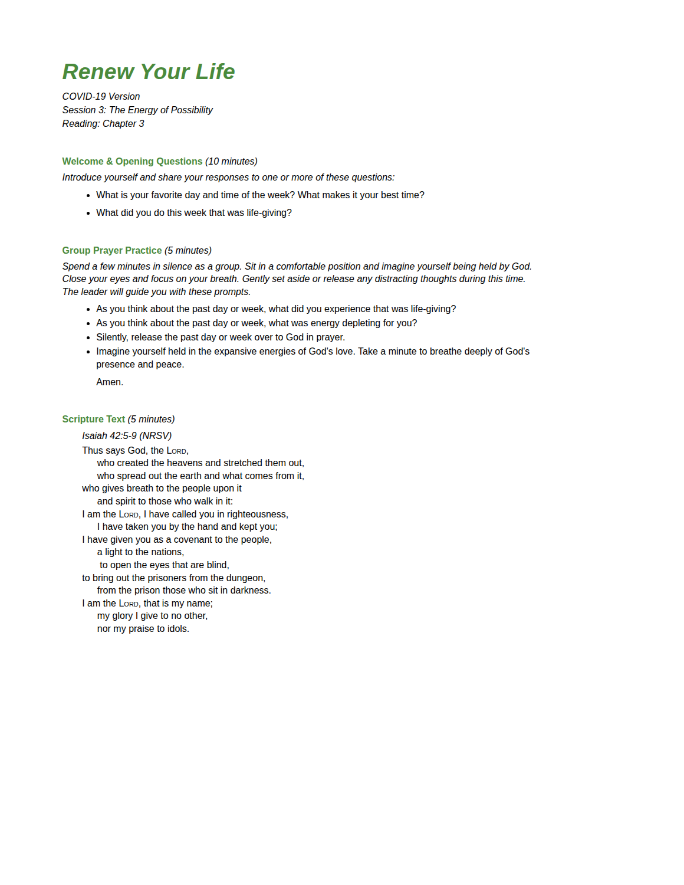Renew Your Life
COVID-19 Version
Session 3: The Energy of Possibility
Reading: Chapter 3
Welcome & Opening Questions
(10 minutes)
Introduce yourself and share your responses to one or more of these questions:
What is your favorite day and time of the week? What makes it your best time?
What did you do this week that was life-giving?
Group Prayer Practice
(5 minutes)
Spend a few minutes in silence as a group. Sit in a comfortable position and imagine yourself being held by God. Close your eyes and focus on your breath. Gently set aside or release any distracting thoughts during this time. The leader will guide you with these prompts.
As you think about the past day or week, what did you experience that was life-giving?
As you think about the past day or week, what was energy depleting for you?
Silently, release the past day or week over to God in prayer.
Imagine yourself held in the expansive energies of God's love. Take a minute to breathe deeply of God's presence and peace.
Amen.
Scripture Text
(5 minutes)
Isaiah 42:5-9 (NRSV)
Thus says God, the Lord,
who created the heavens and stretched them out,
who spread out the earth and what comes from it,
who gives breath to the people upon it
and spirit to those who walk in it:
I am the Lord, I have called you in righteousness,
I have taken you by the hand and kept you;
I have given you as a covenant to the people,
a light to the nations,
to open the eyes that are blind,
to bring out the prisoners from the dungeon,
from the prison those who sit in darkness.
I am the Lord, that is my name;
my glory I give to no other,
nor my praise to idols.